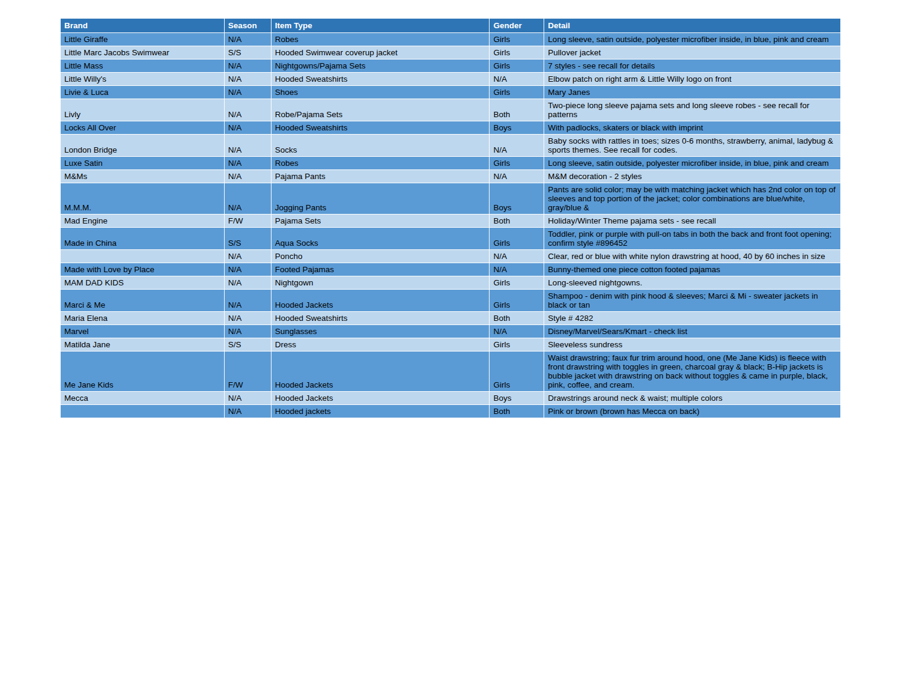| Brand | Season | Item Type | Gender | Detail |
| --- | --- | --- | --- | --- |
| Little Giraffe | N/A | Robes | Girls | Long sleeve, satin outside, polyester microfiber inside, in blue, pink and cream |
| Little Marc Jacobs Swimwear | S/S | Hooded Swimwear coverup jacket | Girls | Pullover jacket |
| Little Mass | N/A | Nightgowns/Pajama Sets | Girls | 7 styles - see recall for details |
| Little Willy's | N/A | Hooded Sweatshirts | N/A | Elbow patch on right arm & Little Willy logo on front |
| Livie & Luca | N/A | Shoes | Girls | Mary Janes |
| Livly | N/A | Robe/Pajama Sets | Both | Two-piece long sleeve pajama sets and long sleeve robes - see recall for patterns |
| Locks All Over | N/A | Hooded Sweatshirts | Boys | With padlocks, skaters or black with imprint |
| London Bridge | N/A | Socks | N/A | Baby socks with rattles in toes; sizes 0-6 months, strawberry, animal, ladybug & sports themes. See recall for codes. |
| Luxe Satin | N/A | Robes | Girls | Long sleeve, satin outside, polyester microfiber inside, in blue, pink and cream |
| M&Ms | N/A | Pajama Pants | N/A | M&M decoration - 2 styles |
| M.M.M. | N/A | Jogging Pants | Boys | Pants are solid color; may be with matching jacket which has 2nd color on top of sleeves and top portion of the jacket; color combinations are blue/white, gray/blue & |
| Mad Engine | F/W | Pajama Sets | Both | Holiday/Winter Theme pajama sets - see recall |
| Made in China | S/S | Aqua Socks | Girls | Toddler, pink or purple with pull-on tabs in both the back and front foot opening; confirm style #896452 |
| | N/A | Poncho | N/A | Clear, red or blue with white nylon drawstring at hood, 40 by 60 inches in size |
| Made with Love by Place | N/A | Footed Pajamas | N/A | Bunny-themed one piece cotton footed pajamas |
| MAM DAD KIDS | N/A | Nightgown | Girls | Long-sleeved nightgowns. |
| Marci & Me | N/A | Hooded Jackets | Girls | Shampoo - denim with pink hood & sleeves; Marci & Mi - sweater jackets in black or tan |
| Maria Elena | N/A | Hooded Sweatshirts | Both | Style # 4282 |
| Marvel | N/A | Sunglasses | N/A | Disney/Marvel/Sears/Kmart - check list |
| Matilda Jane | S/S | Dress | Girls | Sleeveless sundress |
| Me Jane Kids | F/W | Hooded Jackets | Girls | Waist drawstring; faux fur trim around hood, one (Me Jane Kids) is fleece with front drawstring with toggles in green, charcoal gray & black; B-Hip jackets is bubble jacket with drawstring on back without toggles & came in purple, black, pink, coffee, and cream. |
| Mecca | N/A | Hooded Jackets | Boys | Drawstrings around neck & waist; multiple colors |
| | N/A | Hooded jackets | Both | Pink or brown (brown has Mecca on back) |